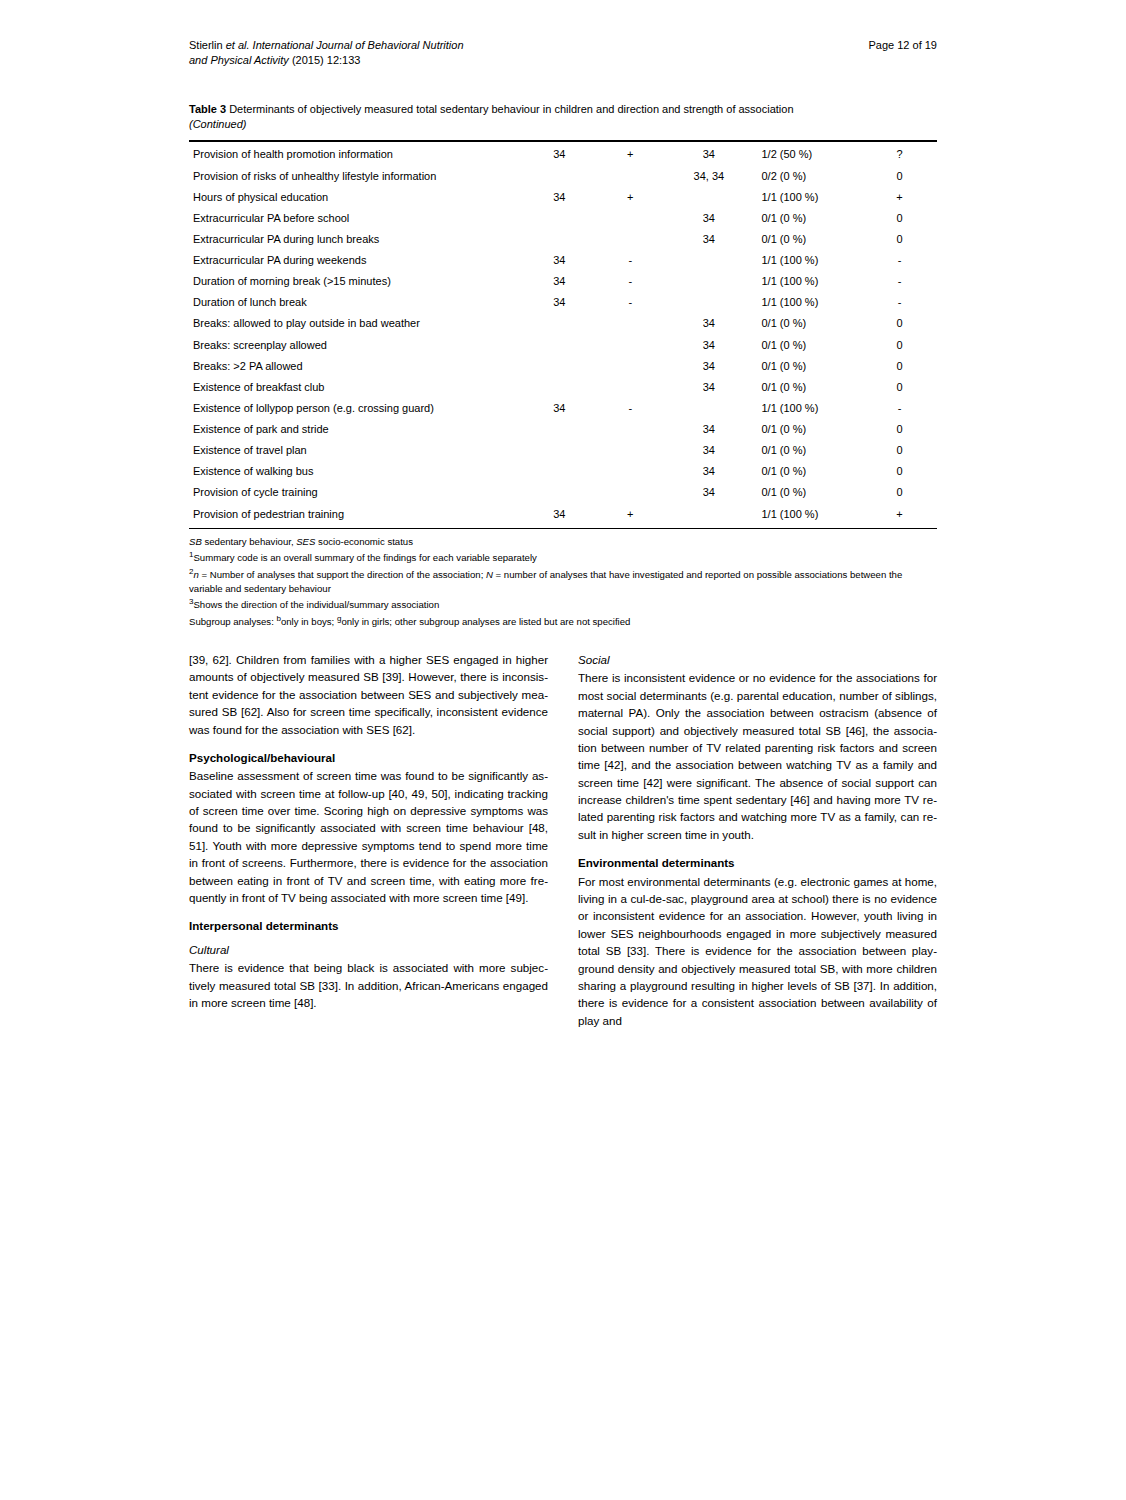Stierlin et al. International Journal of Behavioral Nutrition
and Physical Activity (2015) 12:133
Page 12 of 19
Table 3 Determinants of objectively measured total sedentary behaviour in children and direction and strength of association
(Continued)
| Provision of health promotion information | 34 | + | 34 | 1/2 (50 %) | ? |
| Provision of risks of unhealthy lifestyle information | | | 34, 34 | 0/2 (0 %) | 0 |
| Hours of physical education | 34 | + | | 1/1 (100 %) | + |
| Extracurricular PA before school | | | 34 | 0/1 (0 %) | 0 |
| Extracurricular PA during lunch breaks | | | 34 | 0/1 (0 %) | 0 |
| Extracurricular PA during weekends | 34 | - | | 1/1 (100 %) | - |
| Duration of morning break (>15 minutes) | 34 | - | | 1/1 (100 %) | - |
| Duration of lunch break | 34 | - | | 1/1 (100 %) | - |
| Breaks: allowed to play outside in bad weather | | | 34 | 0/1 (0 %) | 0 |
| Breaks: screenplay allowed | | | 34 | 0/1 (0 %) | 0 |
| Breaks: >2 PA allowed | | | 34 | 0/1 (0 %) | 0 |
| Existence of breakfast club | | | 34 | 0/1 (0 %) | 0 |
| Existence of lollypop person (e.g. crossing guard) | 34 | - | | 1/1 (100 %) | - |
| Existence of park and stride | | | 34 | 0/1 (0 %) | 0 |
| Existence of travel plan | | | 34 | 0/1 (0 %) | 0 |
| Existence of walking bus | | | 34 | 0/1 (0 %) | 0 |
| Provision of cycle training | | | 34 | 0/1 (0 %) | 0 |
| Provision of pedestrian training | 34 | + | | 1/1 (100 %) | + |
SB sedentary behaviour, SES socio-economic status
1Summary code is an overall summary of the findings for each variable separately
2n = Number of analyses that support the direction of the association; N = number of analyses that have investigated and reported on possible associations between the variable and sedentary behaviour
3Shows the direction of the individual/summary association
Subgroup analyses: bonly in boys; gonly in girls; other subgroup analyses are listed but are not specified
[39, 62]. Children from families with a higher SES engaged in higher amounts of objectively measured SB [39]. However, there is inconsistent evidence for the association between SES and subjectively measured SB [62]. Also for screen time specifically, inconsistent evidence was found for the association with SES [62].
Psychological/behavioural
Baseline assessment of screen time was found to be significantly associated with screen time at follow-up [40, 49, 50], indicating tracking of screen time over time. Scoring high on depressive symptoms was found to be significantly associated with screen time behaviour [48, 51]. Youth with more depressive symptoms tend to spend more time in front of screens. Furthermore, there is evidence for the association between eating in front of TV and screen time, with eating more frequently in front of TV being associated with more screen time [49].
Interpersonal determinants
Cultural
There is evidence that being black is associated with more subjectively measured total SB [33]. In addition, African-Americans engaged in more screen time [48].
Social
There is inconsistent evidence or no evidence for the associations for most social determinants (e.g. parental education, number of siblings, maternal PA). Only the association between ostracism (absence of social support) and objectively measured total SB [46], the association between number of TV related parenting risk factors and screen time [42], and the association between watching TV as a family and screen time [42] were significant. The absence of social support can increase children's time spent sedentary [46] and having more TV related parenting risk factors and watching more TV as a family, can result in higher screen time in youth.
Environmental determinants
For most environmental determinants (e.g. electronic games at home, living in a cul-de-sac, playground area at school) there is no evidence or inconsistent evidence for an association. However, youth living in lower SES neighbourhoods engaged in more subjectively measured total SB [33]. There is evidence for the association between playground density and objectively measured total SB, with more children sharing a playground resulting in higher levels of SB [37]. In addition, there is evidence for a consistent association between availability of play and